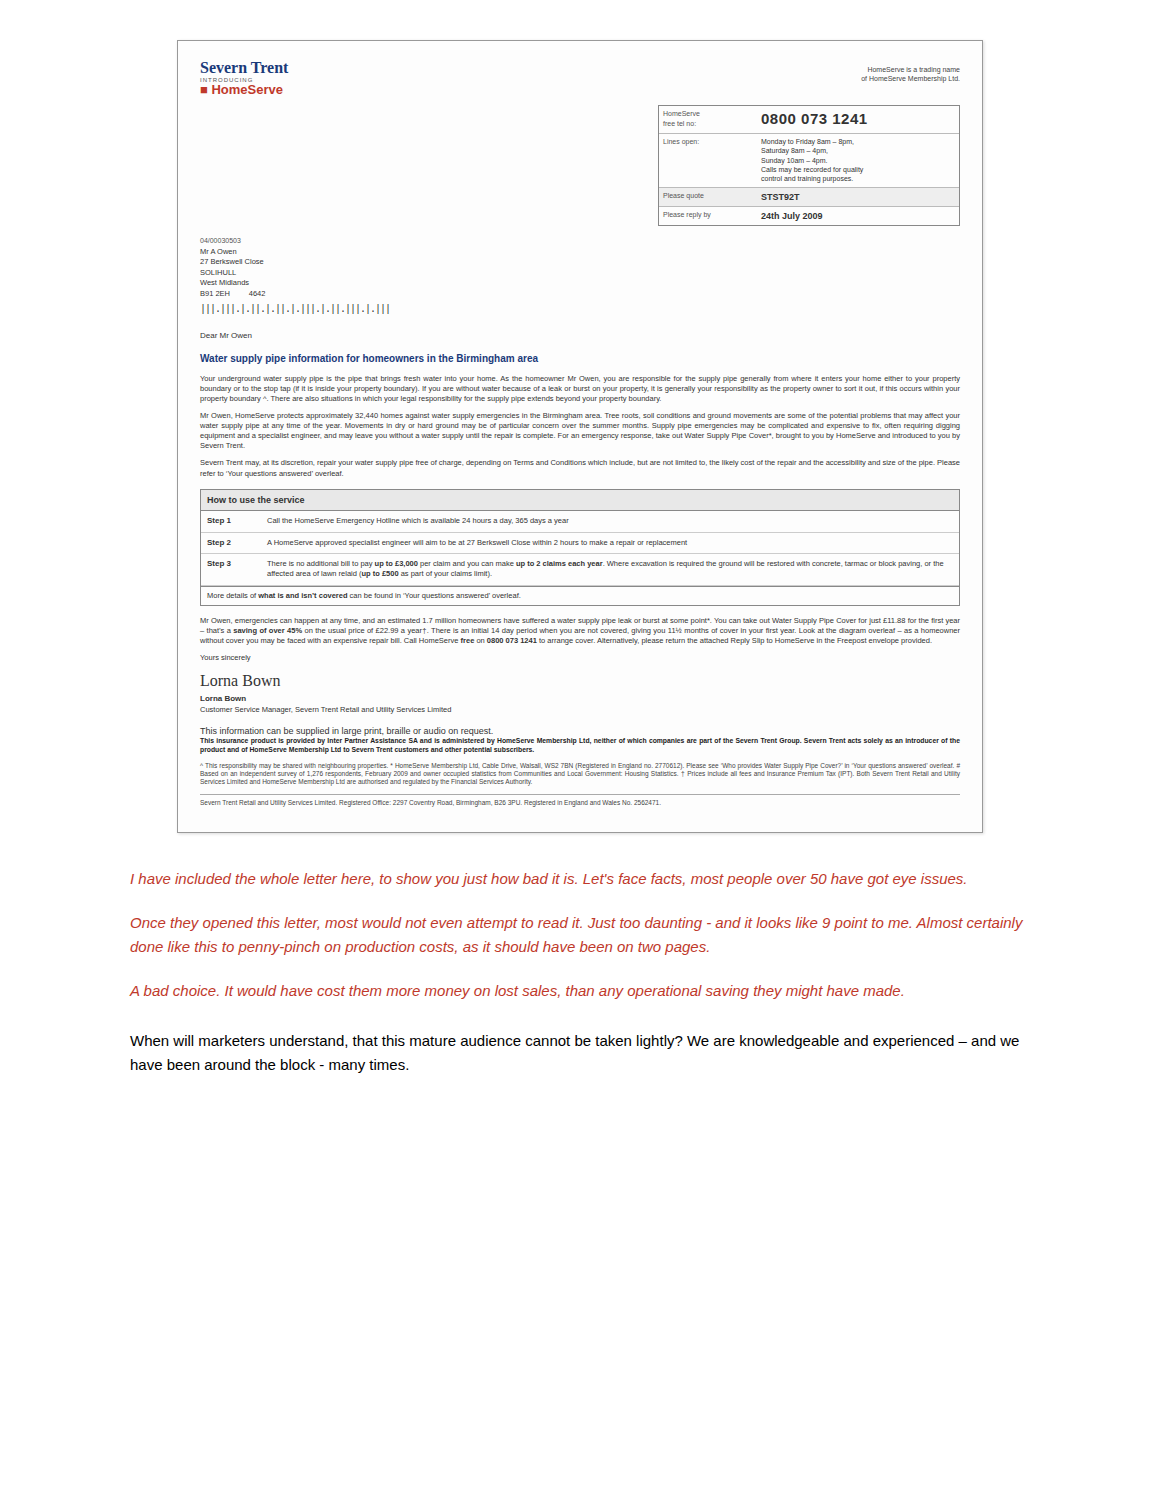Severn Trent INTRODUCING ■ HomeServe
HomeServe is a trading name
of HomeServe Membership Ltd.
HomeServe
free tel no:
0800 073 1241
Lines open:
Monday to Friday 8am – 8pm,
Saturday 8am – 4pm,
Sunday 10am – 4pm.
Calls may be recorded for quality
control and training purposes.
Please quote
STST92T
Please reply by
24th July 2009
04/00030503
Mr A Owen
27 Berkswell Close
SOLIHULL
West Midlands
B91 2EH 4642
|||.|||.|.||.|.||.|.|||.|.||.|||.|.|||
Dear Mr Owen
Water supply pipe information for homeowners in the Birmingham area
Your underground water supply pipe is the pipe that brings fresh water into your home. As the homeowner Mr Owen, you are responsible for the supply pipe generally from where it enters your home either to your property boundary or to the stop tap (if it is inside your property boundary). If you are without water because of a leak or burst on your property, it is generally your responsibility as the property owner to sort it out, if this occurs within your property boundary ^. There are also situations in which your legal responsibility for the supply pipe extends beyond your property boundary.
Mr Owen, HomeServe protects approximately 32,440 homes against water supply emergencies in the Birmingham area. Tree roots, soil conditions and ground movements are some of the potential problems that may affect your water supply pipe at any time of the year. Movements in dry or hard ground may be of particular concern over the summer months. Supply pipe emergencies may be complicated and expensive to fix, often requiring digging equipment and a specialist engineer, and may leave you without a water supply until the repair is complete. For an emergency response, take out Water Supply Pipe Cover*, brought to you by HomeServe and introduced to you by Severn Trent.
Severn Trent may, at its discretion, repair your water supply pipe free of charge, depending on Terms and Conditions which include, but are not limited to, the likely cost of the repair and the accessibility and size of the pipe. Please refer to ‘Your questions answered’ overleaf.
How to use the service
Step 1
Call the HomeServe Emergency Hotline which is available 24 hours a day, 365 days a year
Step 2
A HomeServe approved specialist engineer will aim to be at 27 Berkswell Close within 2 hours to make a repair or replacement
Step 3
There is no additional bill to pay up to £3,000 per claim and you can make up to 2 claims each year. Where excavation is required the ground will be restored with concrete, tarmac or block paving, or the affected area of lawn relaid (up to £500 as part of your claims limit).
More details of what is and isn’t covered can be found in ‘Your questions answered’ overleaf.
Mr Owen, emergencies can happen at any time, and an estimated 1.7 million homeowners have suffered a water supply pipe leak or burst at some point*. You can take out Water Supply Pipe Cover for just £11.88 for the first year – that’s a saving of over 45% on the usual price of £22.99 a year†. There is an initial 14 day period when you are not covered, giving you 11½ months of cover in your first year. Look at the diagram overleaf – as a homeowner without cover you may be faced with an expensive repair bill. Call HomeServe free on 0800 073 1241 to arrange cover. Alternatively, please return the attached Reply Slip to HomeServe in the Freepost envelope provided.
Yours sincerely
Lorna Bown
Lorna Bown
Customer Service Manager, Severn Trent Retail and Utility Services Limited
This information can be supplied in large print, braille or audio on request.
This insurance product is provided by Inter Partner Assistance SA and is administered by HomeServe Membership Ltd, neither of which companies are part of the Severn Trent Group. Severn Trent acts solely as an introducer of the product and of HomeServe Membership Ltd to Severn Trent customers and other potential subscribers.
^ This responsibility may be shared with neighbouring properties. * HomeServe Membership Ltd, Cable Drive, Walsall, WS2 7BN (Registered in England no. 2770612). Please see ‘Who provides Water Supply Pipe Cover?’ in ‘Your questions answered’ overleaf. # Based on an independent survey of 1,276 respondents, February 2009 and owner occupied statistics from Communities and Local Government: Housing Statistics. † Prices include all fees and Insurance Premium Tax (IPT). Both Severn Trent Retail and Utility Services Limited and HomeServe Membership Ltd are authorised and regulated by the Financial Services Authority.
Severn Trent Retail and Utility Services Limited. Registered Office: 2297 Coventry Road, Birmingham, B26 3PU. Registered in England and Wales No. 2562471.
I have included the whole letter here, to show you just how bad it is. Let's face facts, most people over 50 have got eye issues.
Once they opened this letter, most would not even attempt to read it. Just too daunting - and it looks like 9 point to me. Almost certainly done like this to penny-pinch on production costs, as it should have been on two pages.
A bad choice. It would have cost them more money on lost sales, than any operational saving they might have made.
When will marketers understand, that this mature audience cannot be taken lightly? We are knowledgeable and experienced – and we have been around the block - many times.